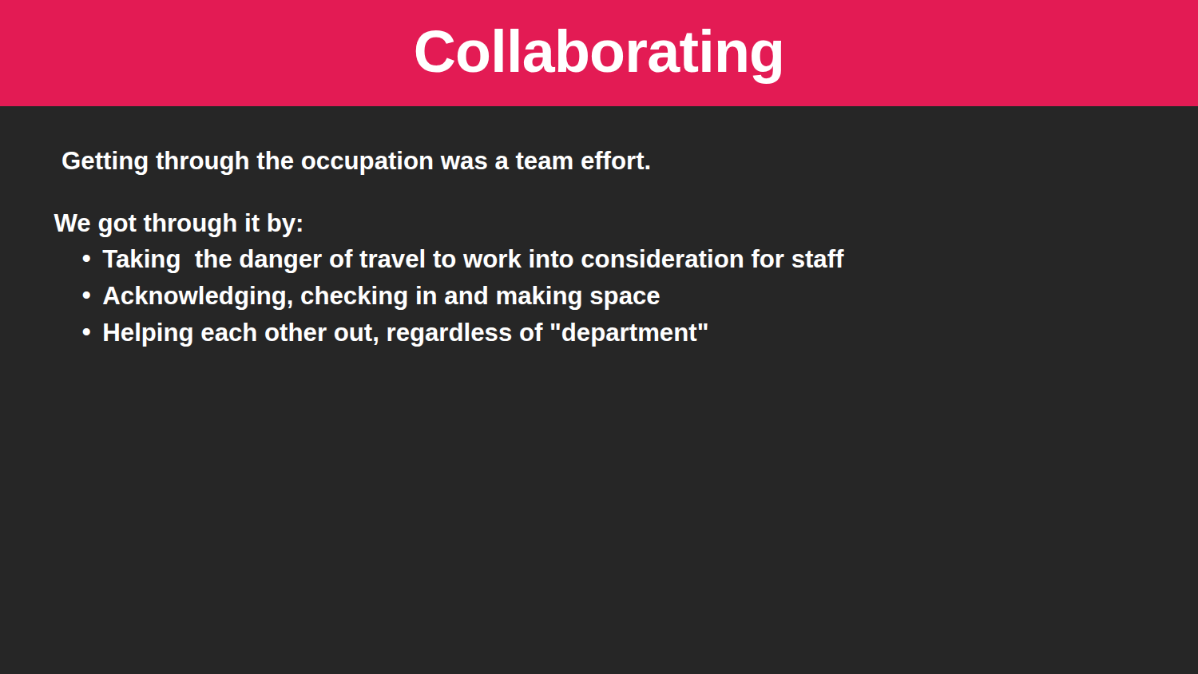Collaborating
Getting through the occupation was a team effort.
We got through it by:
Taking the danger of travel to work into consideration for staff
Acknowledging, checking in and making space
Helping each other out, regardless of "department"